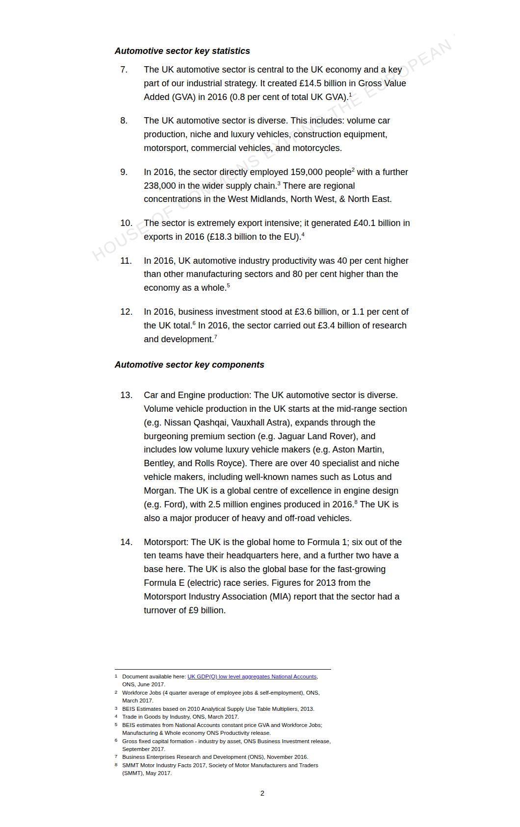HOUSE OF COMMONS EXITING THE EUROPEAN UNION COMMITTEE
Automotive sector key statistics
7. The UK automotive sector is central to the UK economy and a key part of our industrial strategy. It created £14.5 billion in Gross Value Added (GVA) in 2016 (0.8 per cent of total UK GVA).1
8. The UK automotive sector is diverse. This includes: volume car production, niche and luxury vehicles, construction equipment, motorsport, commercial vehicles, and motorcycles.
9. In 2016, the sector directly employed 159,000 people2 with a further 238,000 in the wider supply chain.3 There are regional concentrations in the West Midlands, North West, & North East.
10. The sector is extremely export intensive; it generated £40.1 billion in exports in 2016 (£18.3 billion to the EU).4
11. In 2016, UK automotive industry productivity was 40 per cent higher than other manufacturing sectors and 80 per cent higher than the economy as a whole.5
12. In 2016, business investment stood at £3.6 billion, or 1.1 per cent of the UK total.6 In 2016, the sector carried out £3.4 billion of research and development.7
Automotive sector key components
13. Car and Engine production: The UK automotive sector is diverse. Volume vehicle production in the UK starts at the mid-range section (e.g. Nissan Qashqai, Vauxhall Astra), expands through the burgeoning premium section (e.g. Jaguar Land Rover), and includes low volume luxury vehicle makers (e.g. Aston Martin, Bentley, and Rolls Royce). There are over 40 specialist and niche vehicle makers, including well-known names such as Lotus and Morgan. The UK is a global centre of excellence in engine design (e.g. Ford), with 2.5 million engines produced in 2016.8 The UK is also a major producer of heavy and off-road vehicles.
14. Motorsport: The UK is the global home to Formula 1; six out of the ten teams have their headquarters here, and a further two have a base here. The UK is also the global base for the fast-growing Formula E (electric) race series. Figures for 2013 from the Motorsport Industry Association (MIA) report that the sector had a turnover of £9 billion.
1 Document available here: UK GDP(O) low level aggregates National Accounts, ONS, June 2017.
2 Workforce Jobs (4 quarter average of employee jobs & self-employment), ONS, March 2017.
3 BEIS Estimates based on 2010 Analytical Supply Use Table Multipliers, 2013.
4 Trade in Goods by Industry, ONS, March 2017.
5 BEIS estimates from National Accounts constant price GVA and Workforce Jobs; Manufacturing & Whole economy ONS Productivity release.
6 Gross fixed capital formation - industry by asset, ONS Business Investment release, September 2017.
7 Business Enterprises Research and Development (ONS), November 2016.
8 SMMT Motor Industry Facts 2017, Society of Motor Manufacturers and Traders (SMMT), May 2017.
2